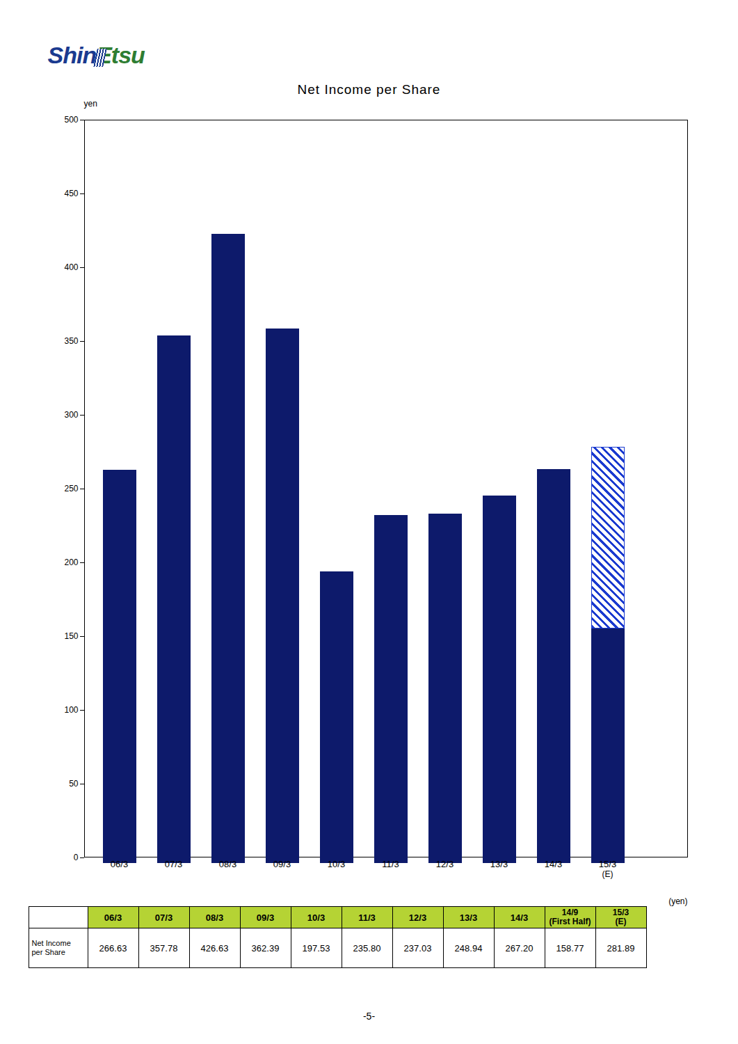Shin Etsu
Net Income per Share
yen
500
450
400
350
300
250
200
150
100
50
0
06/3
07/3
08/3
09/3
10/3
11/3
12/3
13/3
14/3
15/3(E)
(yen)
| | 06/3 | 07/3 | 08/3 | 09/3 | 10/3 | 11/3 | 12/3 | 13/3 | 14/3 | 14/9 (First Half) | 15/3 (E) |
| --- | --- | --- | --- | --- | --- | --- | --- | --- | --- | --- | --- |
| Net Income per Share | 266.63 | 357.78 | 426.63 | 362.39 | 197.53 | 235.80 | 237.03 | 248.94 | 267.20 | 158.77 | 281.89 |
-5-